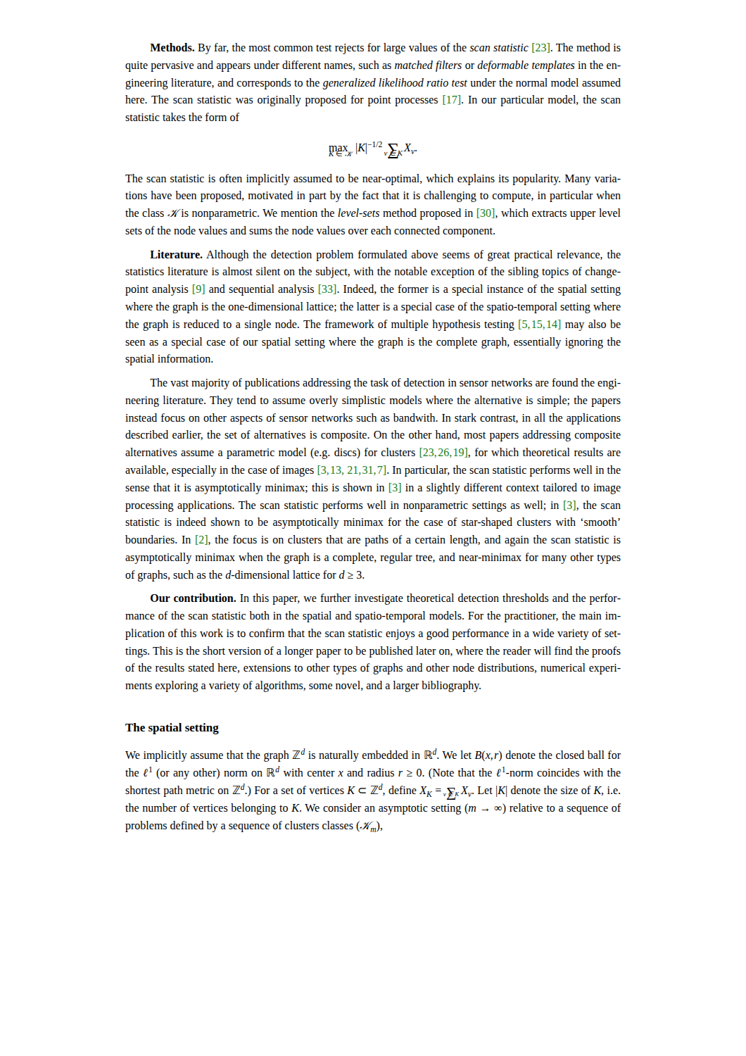Methods. By far, the most common test rejects for large values of the scan statistic [23]. The method is quite pervasive and appears under different names, such as matched filters or deformable templates in the engineering literature, and corresponds to the generalized likelihood ratio test under the normal model assumed here. The scan statistic was originally proposed for point processes [17]. In our particular model, the scan statistic takes the form of
maxK ∈ 𝒦 |K|−1/2 ∑v ∈ K Xv.
The scan statistic is often implicitly assumed to be near-optimal, which explains its popularity. Many variations have been proposed, motivated in part by the fact that it is challenging to compute, in particular when the class 𝒦 is nonparametric. We mention the level-sets method proposed in [30], which extracts upper level sets of the node values and sums the node values over each connected component.
Literature. Although the detection problem formulated above seems of great practical relevance, the statistics literature is almost silent on the subject, with the notable exception of the sibling topics of change-point analysis [9] and sequential analysis [33]. Indeed, the former is a special instance of the spatial setting where the graph is the one-dimensional lattice; the latter is a special case of the spatio-temporal setting where the graph is reduced to a single node. The framework of multiple hypothesis testing [5, 15, 14] may also be seen as a special case of our spatial setting where the graph is the complete graph, essentially ignoring the spatial information.
The vast majority of publications addressing the task of detection in sensor networks are found the engineering literature. They tend to assume overly simplistic models where the alternative is simple; the papers instead focus on other aspects of sensor networks such as bandwith. In stark contrast, in all the applications described earlier, the set of alternatives is composite. On the other hand, most papers addressing composite alternatives assume a parametric model (e.g. discs) for clusters [23, 26, 19], for which theoretical results are available, especially in the case of images [3, 13, 21, 31, 7]. In particular, the scan statistic performs well in the sense that it is asymptotically minimax; this is shown in [3] in a slightly different context tailored to image processing applications. The scan statistic performs well in nonparametric settings as well; in [3], the scan statistic is indeed shown to be asymptotically minimax for the case of star-shaped clusters with ‘smooth’ boundaries. In [2], the focus is on clusters that are paths of a certain length, and again the scan statistic is asymptotically minimax when the graph is a complete, regular tree, and near-minimax for many other types of graphs, such as the d-dimensional lattice for d ≥ 3.
Our contribution. In this paper, we further investigate theoretical detection thresholds and the performance of the scan statistic both in the spatial and spatio-temporal models. For the practitioner, the main implication of this work is to confirm that the scan statistic enjoys a good performance in a wide variety of settings. This is the short version of a longer paper to be published later on, where the reader will find the proofs of the results stated here, extensions to other types of graphs and other node distributions, numerical experiments exploring a variety of algorithms, some novel, and a larger bibliography.
The spatial setting
We implicitly assume that the graph ℤd is naturally embedded in ℝd. We let B(x, r) denote the closed ball for the ℓ1 (or any other) norm on ℝd with center x and radius r ≥ 0. (Note that the ℓ1-norm coincides with the shortest path metric on ℤd.) For a set of vertices K ⊂ ℤd, define XK = ∑v ∈ K Xv. Let |K| denote the size of K, i.e. the number of vertices belonging to K. We consider an asymptotic setting (m → ∞) relative to a sequence of problems defined by a sequence of clusters classes (𝒦m),